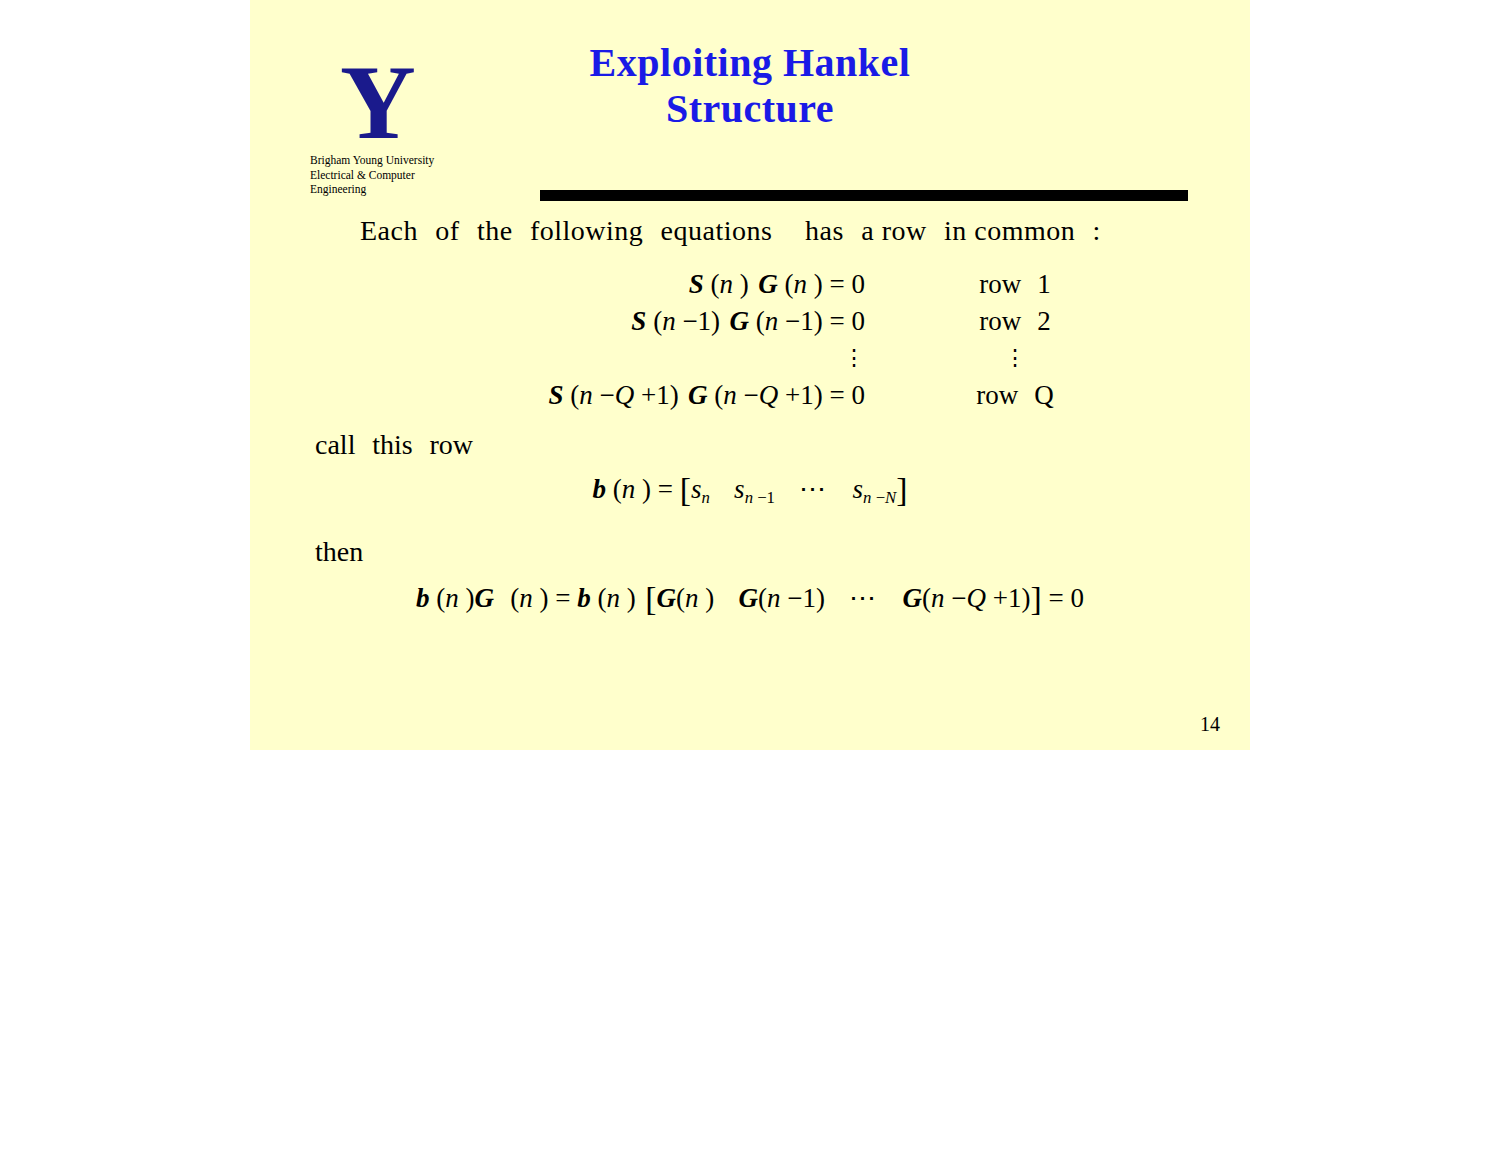Y
Brigham Young University
Electrical & Computer Engineering
Exploiting HankelStructure
Each of the following equations has a row in common :
S (n ) G (n ) = 0
row 1
S (n −1) G (n −1) = 0
row 2
⋮
⋮
S (n −Q +1) G (n −Q +1) = 0
row Q
call this row
b (n ) = [sn sn −1 ⋯ sn −N]
then
b (n )G (n ) = b (n ) [G(n ) G(n −1) ⋯ G(n −Q +1)] = 0
14